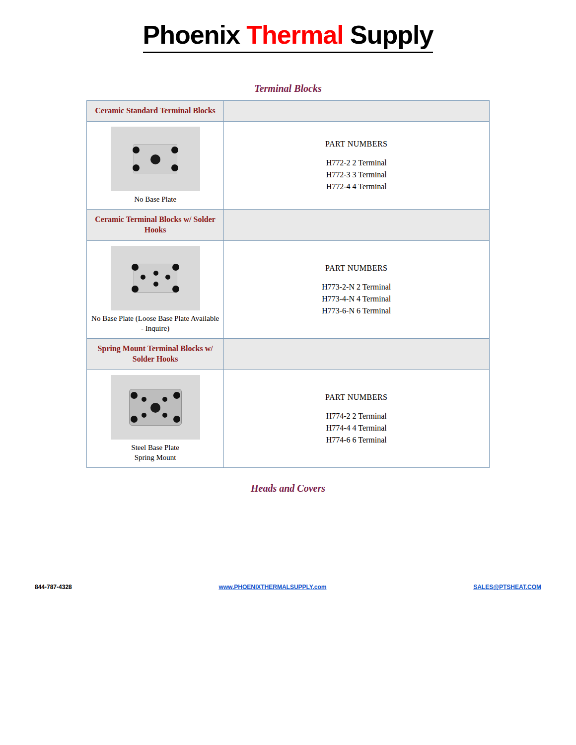Phoenix Thermal Supply
Terminal Blocks
| Ceramic Standard Terminal Blocks | |
| No Base Plate | PART NUMBERS H772-2 2 Terminal H772-3 3 Terminal H772-4 4 Terminal |
| Ceramic Terminal Blocks w/ Solder Hooks | |
| No Base Plate (Loose Base Plate Available - Inquire) | PART NUMBERS H773-2-N 2 Terminal H773-4-N 4 Terminal H773-6-N 6 Terminal |
| Spring Mount Terminal Blocks w/ Solder Hooks | |
| Steel Base Plate Spring Mount | PART NUMBERS H774-2 2 Terminal H774-4 4 Terminal H774-6 6 Terminal |
Heads and Covers
844-787-4328 www.PHOENIXTHERMALSUPPLY.com SALES@PTSHEAT.COM